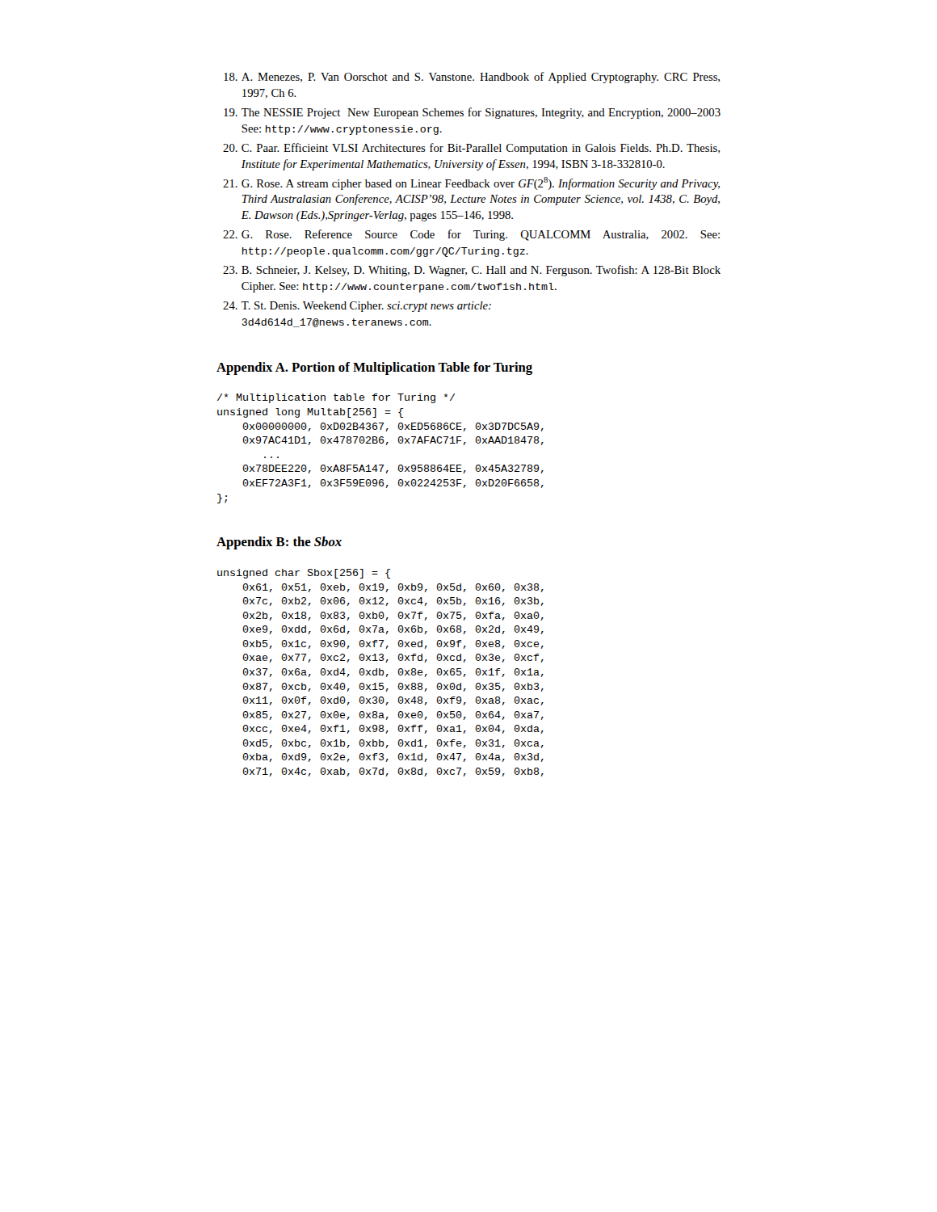18. A. Menezes, P. Van Oorschot and S. Vanstone. Handbook of Applied Cryptography. CRC Press, 1997, Ch 6.
19. The NESSIE Project New European Schemes for Signatures, Integrity, and Encryption, 2000–2003 See: http://www.cryptonessie.org.
20. C. Paar. Efficieint VLSI Architectures for Bit-Parallel Computation in Galois Fields. Ph.D. Thesis, Institute for Experimental Mathematics, University of Essen, 1994, ISBN 3-18-332810-0.
21. G. Rose. A stream cipher based on Linear Feedback over GF(28). Information Security and Privacy, Third Australasian Conference, ACISP’98, Lecture Notes in Computer Science, vol. 1438, C. Boyd, E. Dawson (Eds.),Springer-Verlag, pages 155–146, 1998.
22. G. Rose. Reference Source Code for Turing. QUALCOMM Australia, 2002. See: http://people.qualcomm.com/ggr/QC/Turing.tgz.
23. B. Schneier, J. Kelsey, D. Whiting, D. Wagner, C. Hall and N. Ferguson. Twofish: A 128-Bit Block Cipher. See: http://www.counterpane.com/twofish.html.
24. T. St. Denis. Weekend Cipher. sci.crypt news article:
3d4d614d_17@news.teranews.com.
Appendix A. Portion of Multiplication Table for Turing
/* Multiplication table for Turing */
unsigned long Multab[256] = {
    0x00000000, 0xD02B4367, 0xED5686CE, 0x3D7DC5A9,
    0x97AC41D1, 0x478702B6, 0x7AFAC71F, 0xAAD18478,
       ...
    0x78DEE220, 0xA8F5A147, 0x958864EE, 0x45A32789,
    0xEF72A3F1, 0x3F59E096, 0x0224253F, 0xD20F6658,
};
Appendix B: the Sbox
unsigned char Sbox[256] = {
    0x61, 0x51, 0xeb, 0x19, 0xb9, 0x5d, 0x60, 0x38,
    0x7c, 0xb2, 0x06, 0x12, 0xc4, 0x5b, 0x16, 0x3b,
    0x2b, 0x18, 0x83, 0xb0, 0x7f, 0x75, 0xfa, 0xa0,
    0xe9, 0xdd, 0x6d, 0x7a, 0x6b, 0x68, 0x2d, 0x49,
    0xb5, 0x1c, 0x90, 0xf7, 0xed, 0x9f, 0xe8, 0xce,
    0xae, 0x77, 0xc2, 0x13, 0xfd, 0xcd, 0x3e, 0xcf,
    0x37, 0x6a, 0xd4, 0xdb, 0x8e, 0x65, 0x1f, 0x1a,
    0x87, 0xcb, 0x40, 0x15, 0x88, 0x0d, 0x35, 0xb3,
    0x11, 0x0f, 0xd0, 0x30, 0x48, 0xf9, 0xa8, 0xac,
    0x85, 0x27, 0x0e, 0x8a, 0xe0, 0x50, 0x64, 0xa7,
    0xcc, 0xe4, 0xf1, 0x98, 0xff, 0xa1, 0x04, 0xda,
    0xd5, 0xbc, 0x1b, 0xbb, 0xd1, 0xfe, 0x31, 0xca,
    0xba, 0xd9, 0x2e, 0xf3, 0x1d, 0x47, 0x4a, 0x3d,
    0x71, 0x4c, 0xab, 0x7d, 0x8d, 0xc7, 0x59, 0xb8,